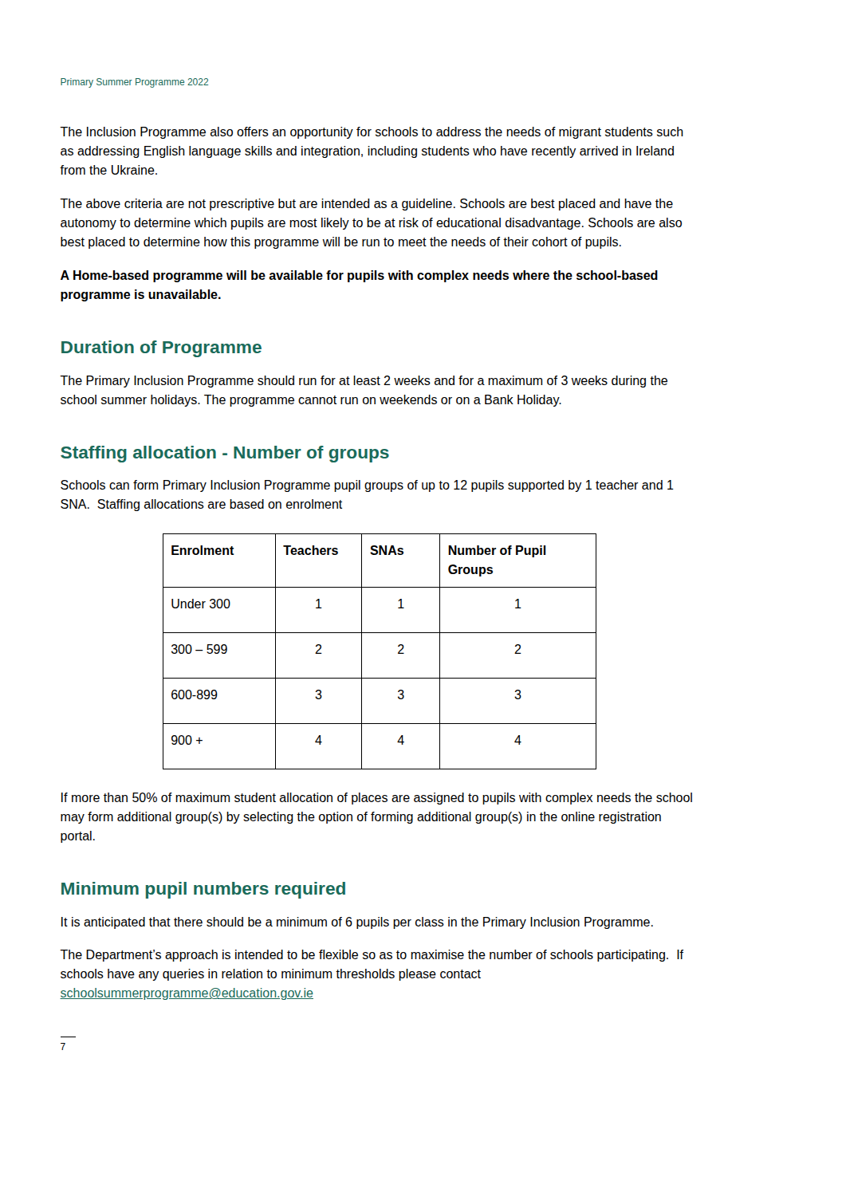Primary Summer Programme 2022
The Inclusion Programme also offers an opportunity for schools to address the needs of migrant students such as addressing English language skills and integration, including students who have recently arrived in Ireland from the Ukraine.
The above criteria are not prescriptive but are intended as a guideline. Schools are best placed and have the autonomy to determine which pupils are most likely to be at risk of educational disadvantage. Schools are also best placed to determine how this programme will be run to meet the needs of their cohort of pupils.
A Home-based programme will be available for pupils with complex needs where the school-based programme is unavailable.
Duration of Programme
The Primary Inclusion Programme should run for at least 2 weeks and for a maximum of 3 weeks during the school summer holidays. The programme cannot run on weekends or on a Bank Holiday.
Staffing allocation - Number of groups
Schools can form Primary Inclusion Programme pupil groups of up to 12 pupils supported by 1 teacher and 1 SNA. Staffing allocations are based on enrolment
| Enrolment | Teachers | SNAs | Number of Pupil Groups |
| --- | --- | --- | --- |
| Under 300 | 1 | 1 | 1 |
| 300 – 599 | 2 | 2 | 2 |
| 600-899 | 3 | 3 | 3 |
| 900 + | 4 | 4 | 4 |
If more than 50% of maximum student allocation of places are assigned to pupils with complex needs the school may form additional group(s) by selecting the option of forming additional group(s) in the online registration portal.
Minimum pupil numbers required
It is anticipated that there should be a minimum of 6 pupils per class in the Primary Inclusion Programme.
The Department’s approach is intended to be flexible so as to maximise the number of schools participating. If schools have any queries in relation to minimum thresholds please contact schoolsummerprogramme@education.gov.ie
7